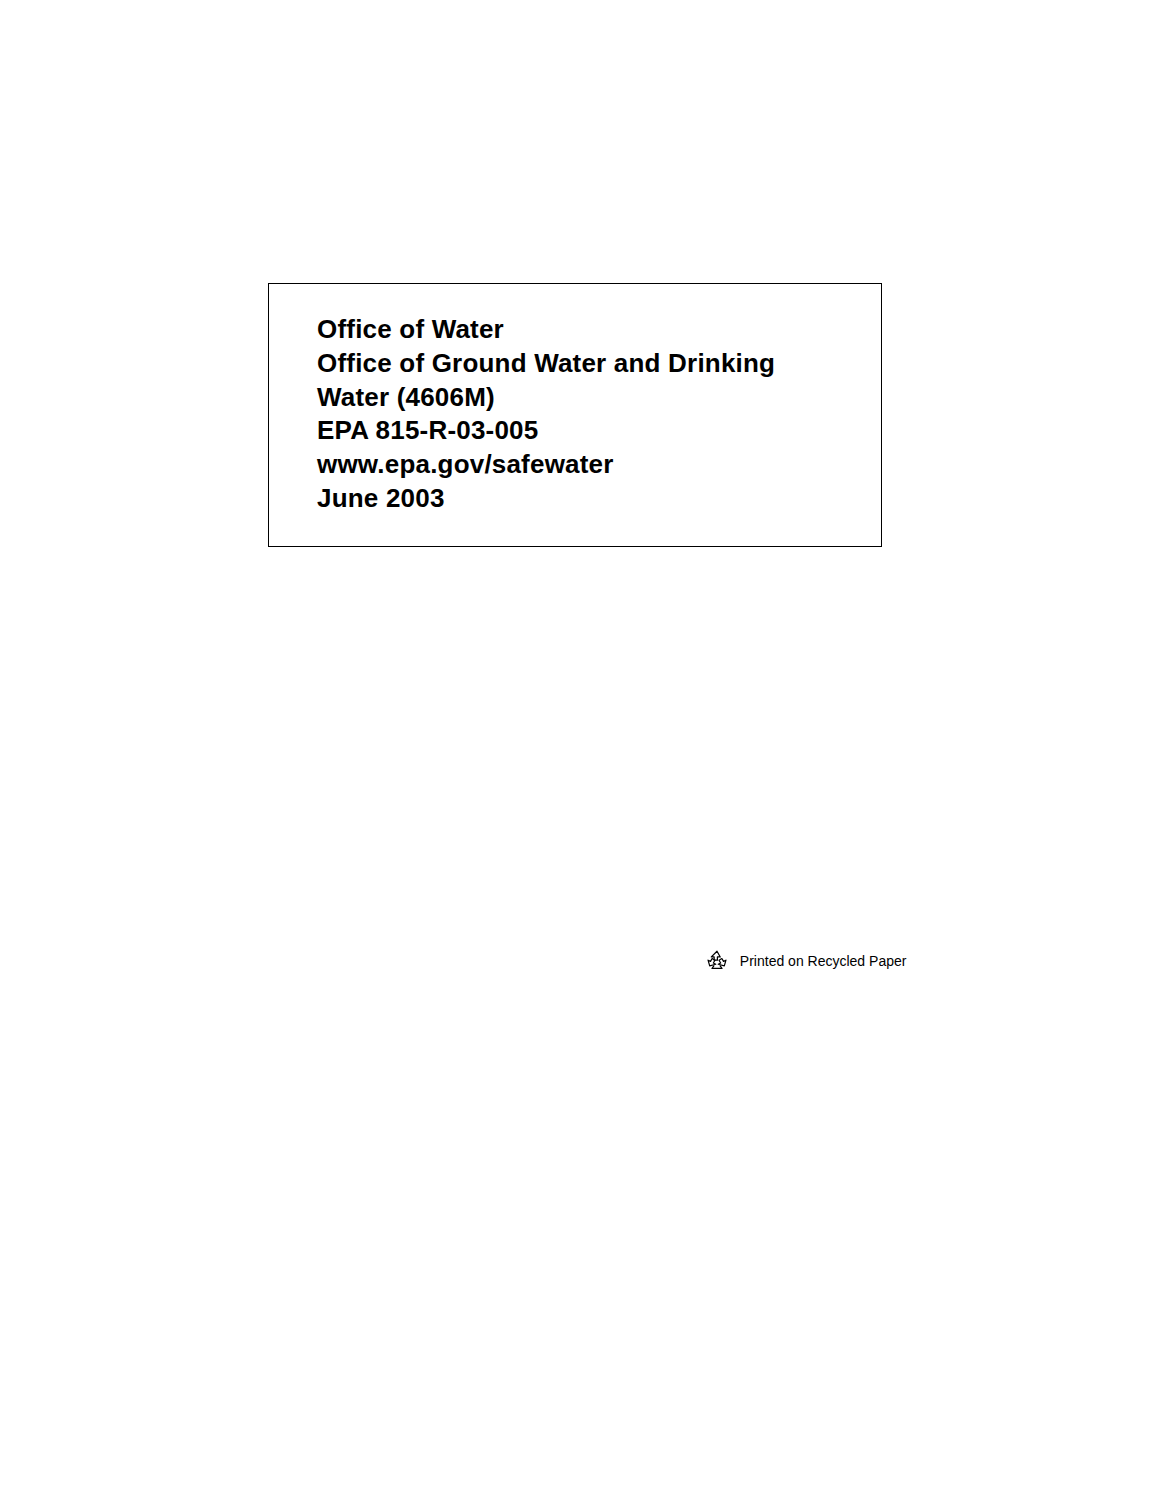Office of Water
Office of Ground Water and Drinking Water (4606M)
EPA 815-R-03-005
www.epa.gov/safewater
June 2003
Printed on Recycled Paper